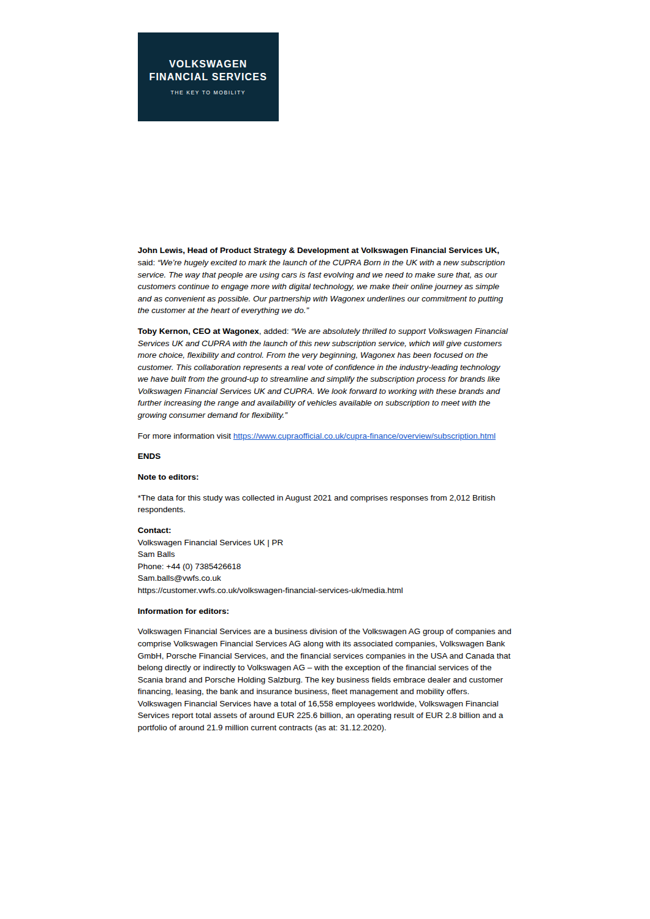VOLKSWAGEN
FINANCIAL SERVICES
THE KEY TO MOBILITY
John Lewis, Head of Product Strategy & Development at Volkswagen Financial Services UK, said: “We’re hugely excited to mark the launch of the CUPRA Born in the UK with a new subscription service. The way that people are using cars is fast evolving and we need to make sure that, as our customers continue to engage more with digital technology, we make their online journey as simple and as convenient as possible. Our partnership with Wagonex underlines our commitment to putting the customer at the heart of everything we do.”
Toby Kernon, CEO at Wagonex, added: “We are absolutely thrilled to support Volkswagen Financial Services UK and CUPRA with the launch of this new subscription service, which will give customers more choice, flexibility and control. From the very beginning, Wagonex has been focused on the customer. This collaboration represents a real vote of confidence in the industry-leading technology we have built from the ground-up to streamline and simplify the subscription process for brands like Volkswagen Financial Services UK and CUPRA. We look forward to working with these brands and further increasing the range and availability of vehicles available on subscription to meet with the growing consumer demand for flexibility.”
For more information visit https://www.cupraofficial.co.uk/cupra-finance/overview/subscription.html
ENDS
Note to editors:
*The data for this study was collected in August 2021 and comprises responses from 2,012 British respondents.
Contact:
Volkswagen Financial Services UK | PR
Sam Balls
Phone: +44 (0) 7385426618
Sam.balls@vwfs.co.uk
https://customer.vwfs.co.uk/volkswagen-financial-services-uk/media.html
Information for editors:
Volkswagen Financial Services are a business division of the Volkswagen AG group of companies and comprise Volkswagen Financial Services AG along with its associated companies, Volkswagen Bank GmbH, Porsche Financial Services, and the financial services companies in the USA and Canada that belong directly or indirectly to Volkswagen AG – with the exception of the financial services of the Scania brand and Porsche Holding Salzburg. The key business fields embrace dealer and customer financing, leasing, the bank and insurance business, fleet management and mobility offers. Volkswagen Financial Services have a total of 16,558 employees worldwide, Volkswagen Financial Services report total assets of around EUR 225.6 billion, an operating result of EUR 2.8 billion and a portfolio of around 21.9 million current contracts (as at: 31.12.2020).